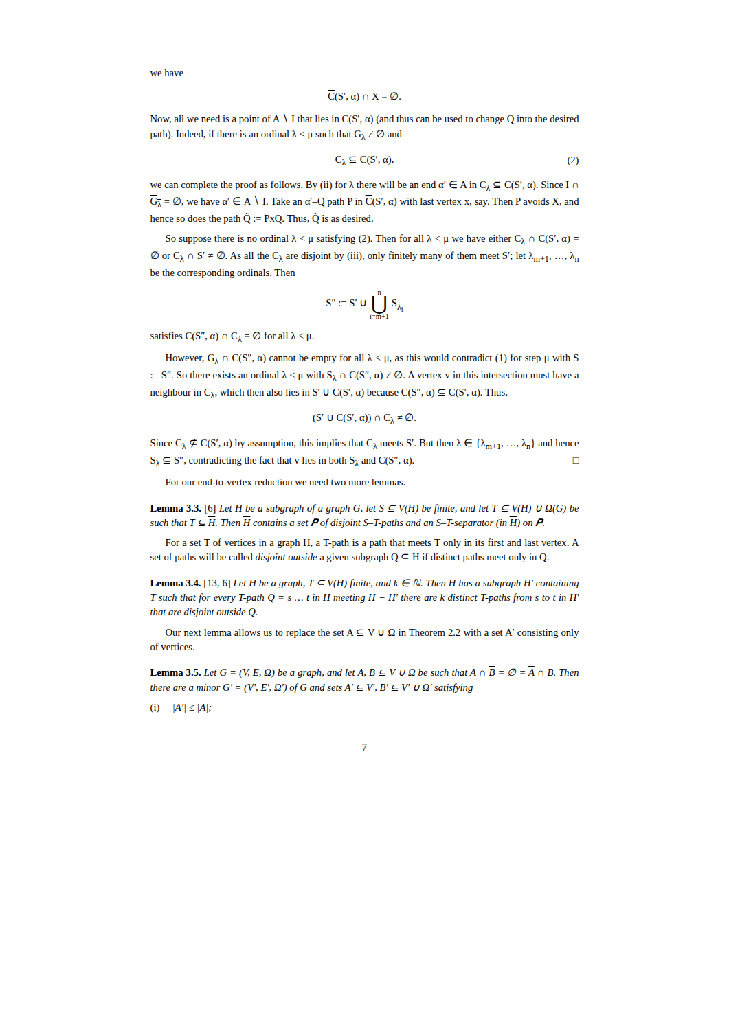we have
C(S′, α) ∩ X = ∅.
Now, all we need is a point of A ∖ I that lies in C(S′, α) (and thus can be used to change Q into the desired path). Indeed, if there is an ordinal λ < μ such that Gλ ≠ ∅ and
Cλ ⊆ C(S′, α), (2)
we can complete the proof as follows. By (ii) for λ there will be an end α′ ∈ A in Cλ ⊆ C(S′, α). Since I ∩ Gλ = ∅, we have α′ ∈ A ∖ I. Take an α′–Q path P in C(S′, α) with last vertex x, say. Then P avoids X, and hence so does the path Q̃ := PxQ. Thus, Q̃ is as desired.
So suppose there is no ordinal λ < μ satisfying (2). Then for all λ < μ we have either Cλ ∩ C(S′, α) = ∅ or Cλ ∩ S′ ≠ ∅. As all the Cλ are disjoint by (iii), only finitely many of them meet S′; let λm+1, …, λn be the corresponding ordinals. Then
S″ := S′ ∪ n⋃i=m+1 Sλi
satisfies C(S″, α) ∩ Cλ = ∅ for all λ < μ.
However, Gλ ∩ C(S″, α) cannot be empty for all λ < μ, as this would contradict (1) for step μ with S := S″. So there exists an ordinal λ < μ with Sλ ∩ C(S″, α) ≠ ∅. A vertex v in this intersection must have a neighbour in Cλ, which then also lies in S′ ∪ C(S′, α) because C(S″, α) ⊆ C(S′, α). Thus,
(S′ ∪ C(S′, α)) ∩ Cλ ≠ ∅.
Since Cλ ⊈ C(S′, α) by assumption, this implies that Cλ meets S′. But then λ ∈ {λm+1, …, λn} and hence Sλ ⊆ S″, contradicting the fact that v lies in both Sλ and C(S″, α). □
For our end-to-vertex reduction we need two more lemmas.
Lemma 3.3. [6] Let H be a subgraph of a graph G, let S ⊆ V(H) be finite, and let T ⊆ V(H) ∪ Ω(G) be such that T ⊆ H. Then H contains a set 𝑷 of disjoint S–T-paths and an S–T-separator (in H) on 𝑷.
For a set T of vertices in a graph H, a T-path is a path that meets T only in its first and last vertex. A set of paths will be called disjoint outside a given subgraph Q ⊆ H if distinct paths meet only in Q.
Lemma 3.4. [13, 6] Let H be a graph, T ⊆ V(H) finite, and k ∈ ℕ. Then H has a subgraph H′ containing T such that for every T-path Q = s … t in H meeting H − H′ there are k distinct T-paths from s to t in H′ that are disjoint outside Q.
Our next lemma allows us to replace the set A ⊆ V ∪ Ω in Theorem 2.2 with a set A′ consisting only of vertices.
Lemma 3.5. Let G = (V, E, Ω) be a graph, and let A, B ⊆ V ∪ Ω be such that A ∩ B = ∅ = A ∩ B. Then there are a minor G′ = (V′, E′, Ω′) of G and sets A′ ⊆ V′, B′ ⊆ V′ ∪ Ω′ satisfying
|A′| ≤ |A|;
7